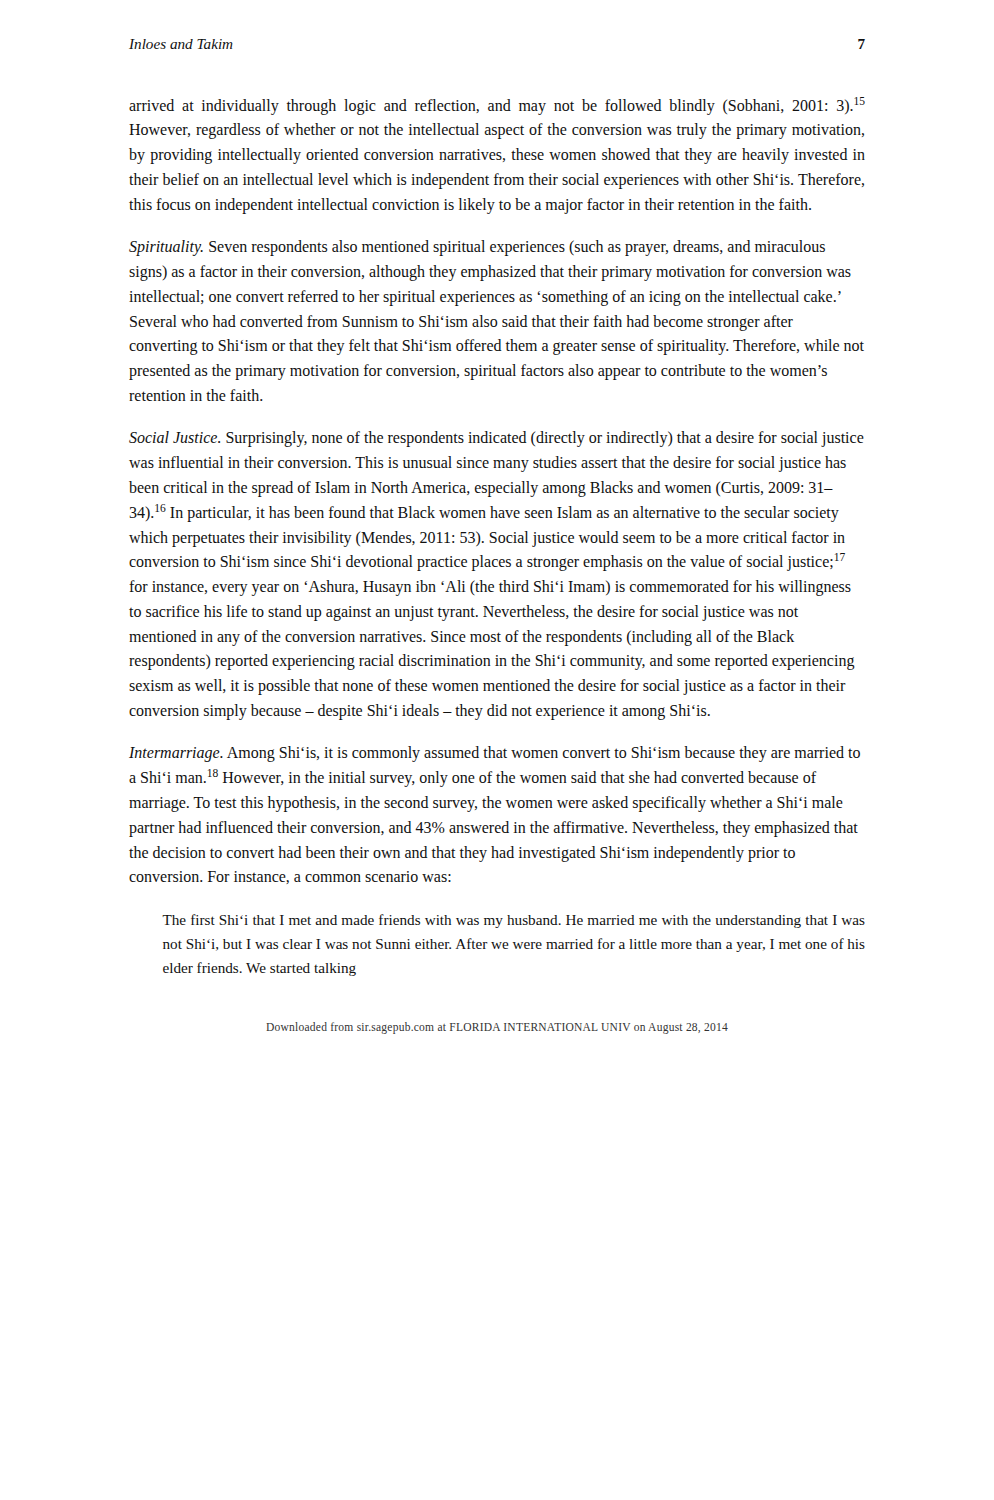Inloes and Takim 7
arrived at individually through logic and reflection, and may not be followed blindly (Sobhani, 2001: 3).15 However, regardless of whether or not the intellectual aspect of the conversion was truly the primary motivation, by providing intellectually oriented conversion narratives, these women showed that they are heavily invested in their belief on an intellectual level which is independent from their social experiences with other Shi‘is. Therefore, this focus on independent intellectual conviction is likely to be a major factor in their retention in the faith.
Spirituality.
Seven respondents also mentioned spiritual experiences (such as prayer, dreams, and miraculous signs) as a factor in their conversion, although they emphasized that their primary motivation for conversion was intellectual; one convert referred to her spiritual experiences as ‘something of an icing on the intellectual cake.’ Several who had converted from Sunnism to Shi‘ism also said that their faith had become stronger after converting to Shi‘ism or that they felt that Shi‘ism offered them a greater sense of spirituality. Therefore, while not presented as the primary motivation for conversion, spiritual factors also appear to contribute to the women’s retention in the faith.
Social Justice.
Surprisingly, none of the respondents indicated (directly or indirectly) that a desire for social justice was influential in their conversion. This is unusual since many studies assert that the desire for social justice has been critical in the spread of Islam in North America, especially among Blacks and women (Curtis, 2009: 31–34).16 In particular, it has been found that Black women have seen Islam as an alternative to the secular society which perpetuates their invisibility (Mendes, 2011: 53). Social justice would seem to be a more critical factor in conversion to Shi‘ism since Shi‘i devotional practice places a stronger emphasis on the value of social justice;17 for instance, every year on ‘Ashura, Husayn ibn ‘Ali (the third Shi‘i Imam) is commemorated for his willingness to sacrifice his life to stand up against an unjust tyrant. Nevertheless, the desire for social justice was not mentioned in any of the conversion narratives. Since most of the respondents (including all of the Black respondents) reported experiencing racial discrimination in the Shi‘i community, and some reported experiencing sexism as well, it is possible that none of these women mentioned the desire for social justice as a factor in their conversion simply because – despite Shi‘i ideals – they did not experience it among Shi‘is.
Intermarriage.
Among Shi‘is, it is commonly assumed that women convert to Shi‘ism because they are married to a Shi‘i man.18 However, in the initial survey, only one of the women said that she had converted because of marriage. To test this hypothesis, in the second survey, the women were asked specifically whether a Shi‘i male partner had influenced their conversion, and 43% answered in the affirmative. Nevertheless, they emphasized that the decision to convert had been their own and that they had investigated Shi‘ism independently prior to conversion. For instance, a common scenario was:
The first Shi‘i that I met and made friends with was my husband. He married me with the understanding that I was not Shi‘i, but I was clear I was not Sunni either. After we were married for a little more than a year, I met one of his elder friends. We started talking
Downloaded from sir.sagepub.com at FLORIDA INTERNATIONAL UNIV on August 28, 2014